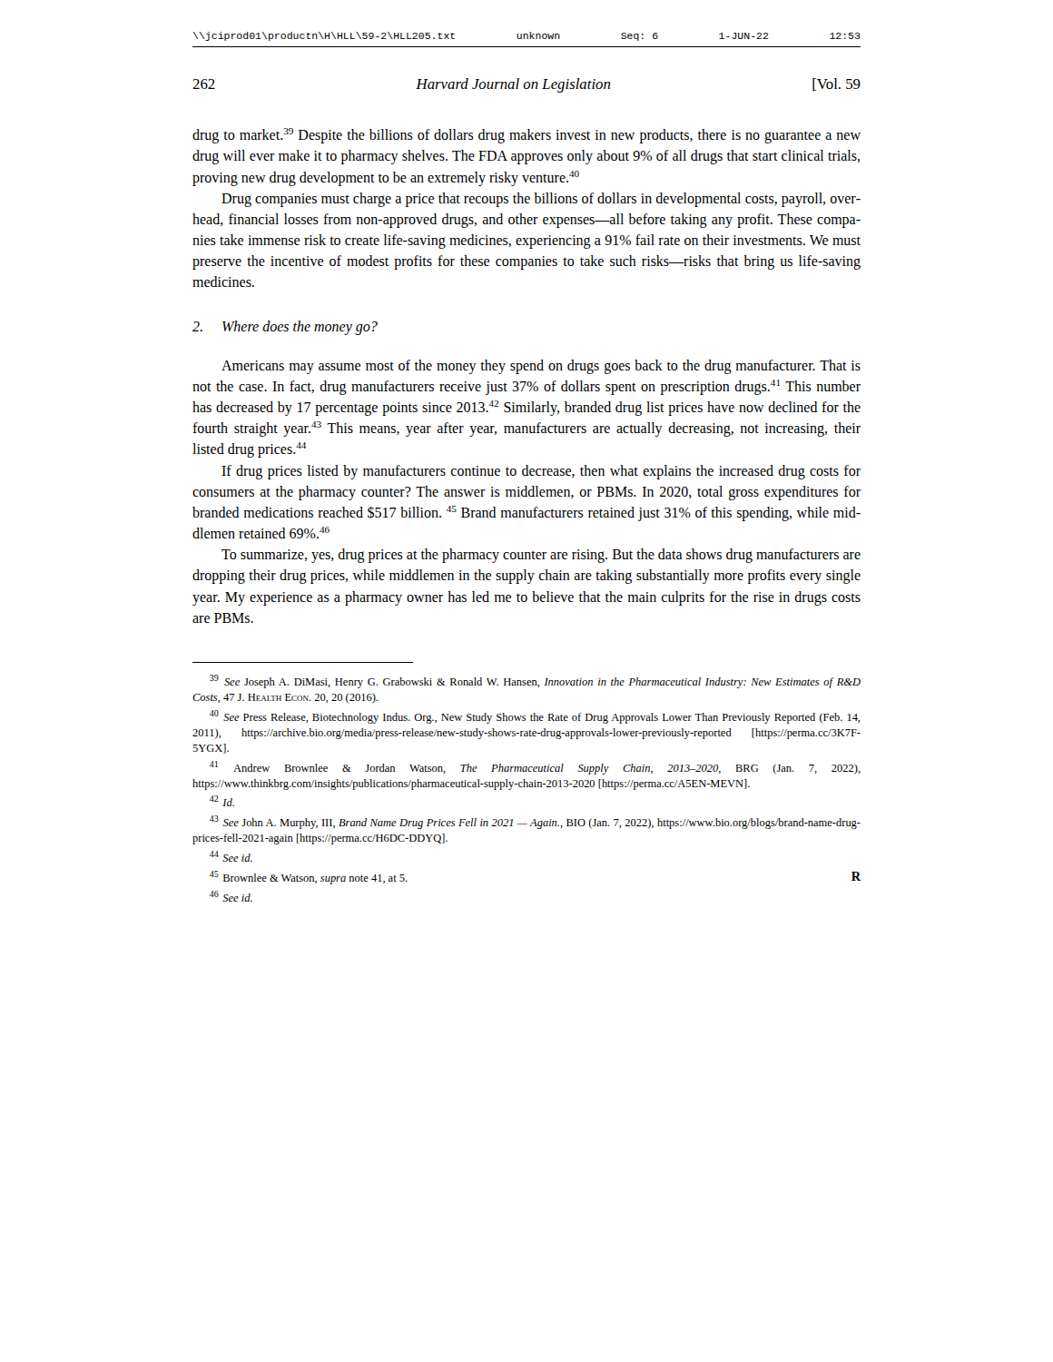\\jciprod01\productn\H\HLL\59-2\HLL205.txt unknown Seq: 6 1-JUN-22 12:53
262 Harvard Journal on Legislation [Vol. 59
drug to market.39 Despite the billions of dollars drug makers invest in new products, there is no guarantee a new drug will ever make it to pharmacy shelves. The FDA approves only about 9% of all drugs that start clinical trials, proving new drug development to be an extremely risky venture.40
Drug companies must charge a price that recoups the billions of dollars in developmental costs, payroll, overhead, financial losses from non-approved drugs, and other expenses—all before taking any profit. These companies take immense risk to create life-saving medicines, experiencing a 91% fail rate on their investments. We must preserve the incentive of modest profits for these companies to take such risks—risks that bring us life-saving medicines.
2. Where does the money go?
Americans may assume most of the money they spend on drugs goes back to the drug manufacturer. That is not the case. In fact, drug manufacturers receive just 37% of dollars spent on prescription drugs.41 This number has decreased by 17 percentage points since 2013.42 Similarly, branded drug list prices have now declined for the fourth straight year.43 This means, year after year, manufacturers are actually decreasing, not increasing, their listed drug prices.44
If drug prices listed by manufacturers continue to decrease, then what explains the increased drug costs for consumers at the pharmacy counter? The answer is middlemen, or PBMs. In 2020, total gross expenditures for branded medications reached $517 billion. 45 Brand manufacturers retained just 31% of this spending, while middlemen retained 69%.46
To summarize, yes, drug prices at the pharmacy counter are rising. But the data shows drug manufacturers are dropping their drug prices, while middlemen in the supply chain are taking substantially more profits every single year. My experience as a pharmacy owner has led me to believe that the main culprits for the rise in drugs costs are PBMs.
39 See Joseph A. DiMasi, Henry G. Grabowski & Ronald W. Hansen, Innovation in the Pharmaceutical Industry: New Estimates of R&D Costs, 47 J. Health Econ. 20, 20 (2016).
40 See Press Release, Biotechnology Indus. Org., New Study Shows the Rate of Drug Approvals Lower Than Previously Reported (Feb. 14, 2011), https://archive.bio.org/media/press-release/new-study-shows-rate-drug-approvals-lower-previously-reported [https://perma.cc/3K7F-5YGX].
41 Andrew Brownlee & Jordan Watson, The Pharmaceutical Supply Chain, 2013–2020, BRG (Jan. 7, 2022), https://www.thinkbrg.com/insights/publications/pharmaceutical-supply-chain-2013-2020 [https://perma.cc/A5EN-MEVN].
42 Id.
43 See John A. Murphy, III, Brand Name Drug Prices Fell in 2021 — Again., BIO (Jan. 7, 2022), https://www.bio.org/blogs/brand-name-drug-prices-fell-2021-again [https://perma.cc/H6DC-DDYQ].
44 See id.
R 45 Brownlee & Watson, supra note 41, at 5.
46 See id.